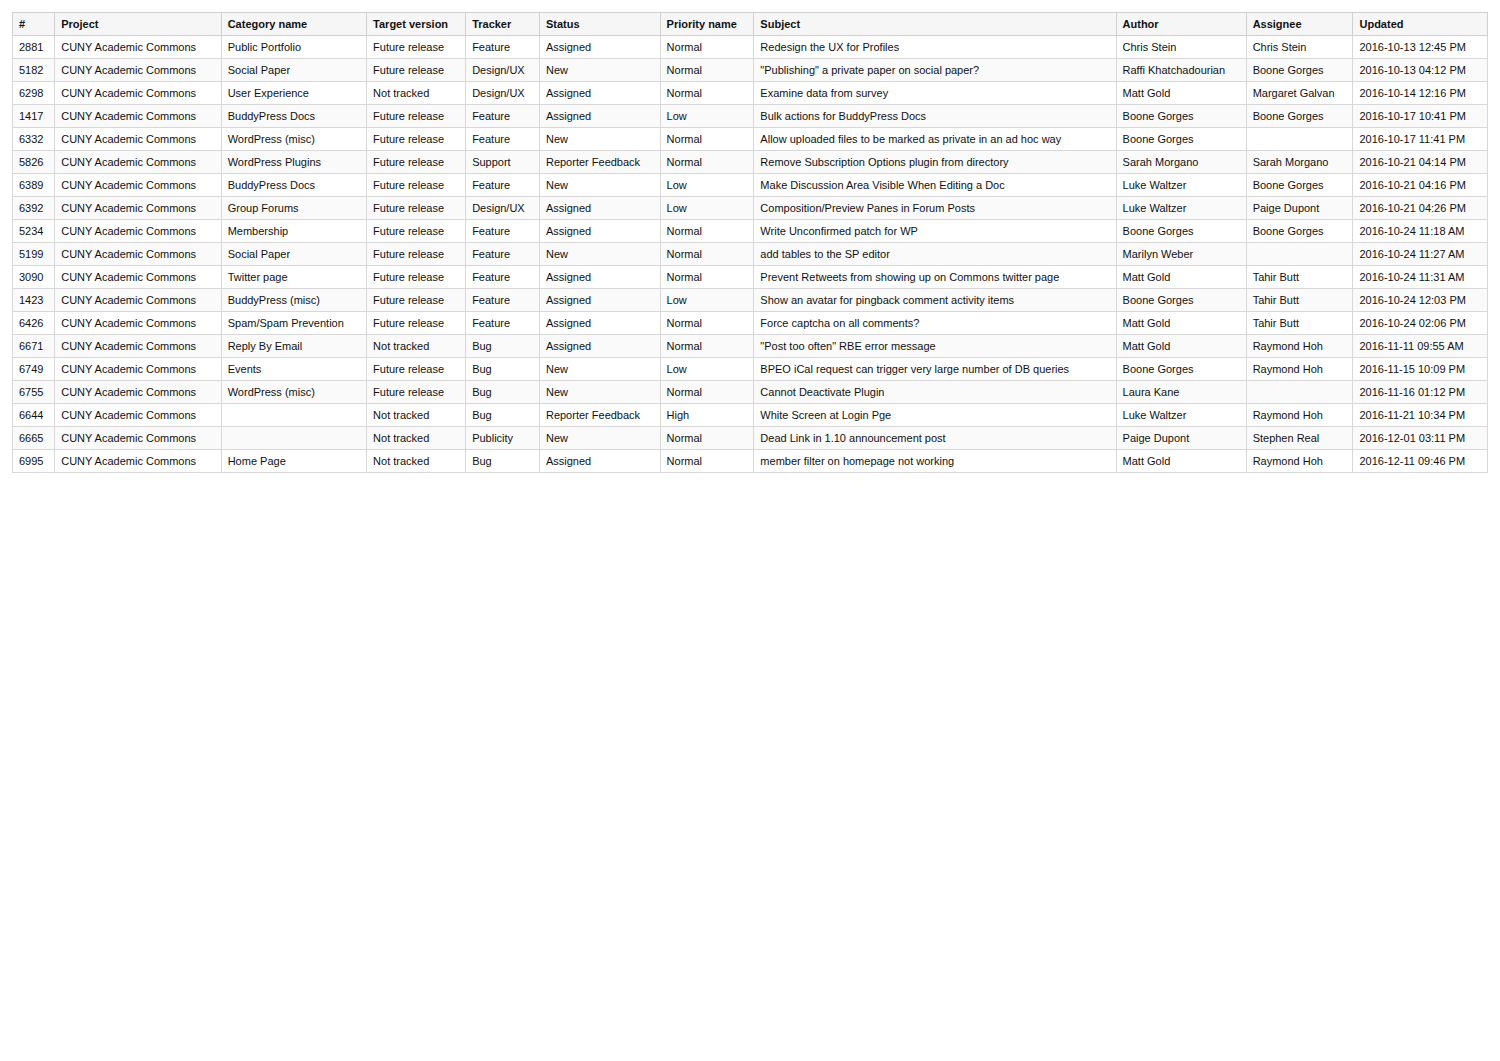| # | Project | Category name | Target version | Tracker | Status | Priority name | Subject | Author | Assignee | Updated |
| --- | --- | --- | --- | --- | --- | --- | --- | --- | --- | --- |
| 2881 | CUNY Academic Commons | Public Portfolio | Future release | Feature | Assigned | Normal | Redesign the UX for Profiles | Chris Stein | Chris Stein | 2016-10-13 12:45 PM |
| 5182 | CUNY Academic Commons | Social Paper | Future release | Design/UX | New | Normal | "Publishing" a private paper on social paper? | Raffi Khatchadourian | Boone Gorges | 2016-10-13 04:12 PM |
| 6298 | CUNY Academic Commons | User Experience | Not tracked | Design/UX | Assigned | Normal | Examine data from survey | Matt Gold | Margaret Galvan | 2016-10-14 12:16 PM |
| 1417 | CUNY Academic Commons | BuddyPress Docs | Future release | Feature | Assigned | Low | Bulk actions for BuddyPress Docs | Boone Gorges | Boone Gorges | 2016-10-17 10:41 PM |
| 6332 | CUNY Academic Commons | WordPress (misc) | Future release | Feature | New | Normal | Allow uploaded files to be marked as private in an ad hoc way | Boone Gorges | | 2016-10-17 11:41 PM |
| 5826 | CUNY Academic Commons | WordPress Plugins | Future release | Support | Reporter Feedback | Normal | Remove Subscription Options plugin from directory | Sarah Morgano | Sarah Morgano | 2016-10-21 04:14 PM |
| 6389 | CUNY Academic Commons | BuddyPress Docs | Future release | Feature | New | Low | Make Discussion Area Visible When Editing a Doc | Luke Waltzer | Boone Gorges | 2016-10-21 04:16 PM |
| 6392 | CUNY Academic Commons | Group Forums | Future release | Design/UX | Assigned | Low | Composition/Preview Panes in Forum Posts | Luke Waltzer | Paige Dupont | 2016-10-21 04:26 PM |
| 5234 | CUNY Academic Commons | Membership | Future release | Feature | Assigned | Normal | Write Unconfirmed patch for WP | Boone Gorges | Boone Gorges | 2016-10-24 11:18 AM |
| 5199 | CUNY Academic Commons | Social Paper | Future release | Feature | New | Normal | add tables to the SP editor | Marilyn Weber | | 2016-10-24 11:27 AM |
| 3090 | CUNY Academic Commons | Twitter page | Future release | Feature | Assigned | Normal | Prevent Retweets from showing up on Commons twitter page | Matt Gold | Tahir Butt | 2016-10-24 11:31 AM |
| 1423 | CUNY Academic Commons | BuddyPress (misc) | Future release | Feature | Assigned | Low | Show an avatar for pingback comment activity items | Boone Gorges | Tahir Butt | 2016-10-24 12:03 PM |
| 6426 | CUNY Academic Commons | Spam/Spam Prevention | Future release | Feature | Assigned | Normal | Force captcha on all comments? | Matt Gold | Tahir Butt | 2016-10-24 02:06 PM |
| 6671 | CUNY Academic Commons | Reply By Email | Not tracked | Bug | Assigned | Normal | "Post too often" RBE error message | Matt Gold | Raymond Hoh | 2016-11-11 09:55 AM |
| 6749 | CUNY Academic Commons | Events | Future release | Bug | New | Low | BPEO iCal request can trigger very large number of DB queries | Boone Gorges | Raymond Hoh | 2016-11-15 10:09 PM |
| 6755 | CUNY Academic Commons | WordPress (misc) | Future release | Bug | New | Normal | Cannot Deactivate Plugin | Laura Kane | | 2016-11-16 01:12 PM |
| 6644 | CUNY Academic Commons | | Not tracked | Bug | Reporter Feedback | High | White Screen at Login Pge | Luke Waltzer | Raymond Hoh | 2016-11-21 10:34 PM |
| 6665 | CUNY Academic Commons | | Not tracked | Publicity | New | Normal | Dead Link in 1.10 announcement post | Paige Dupont | Stephen Real | 2016-12-01 03:11 PM |
| 6995 | CUNY Academic Commons | Home Page | Not tracked | Bug | Assigned | Normal | member filter on homepage not working | Matt Gold | Raymond Hoh | 2016-12-11 09:46 PM |